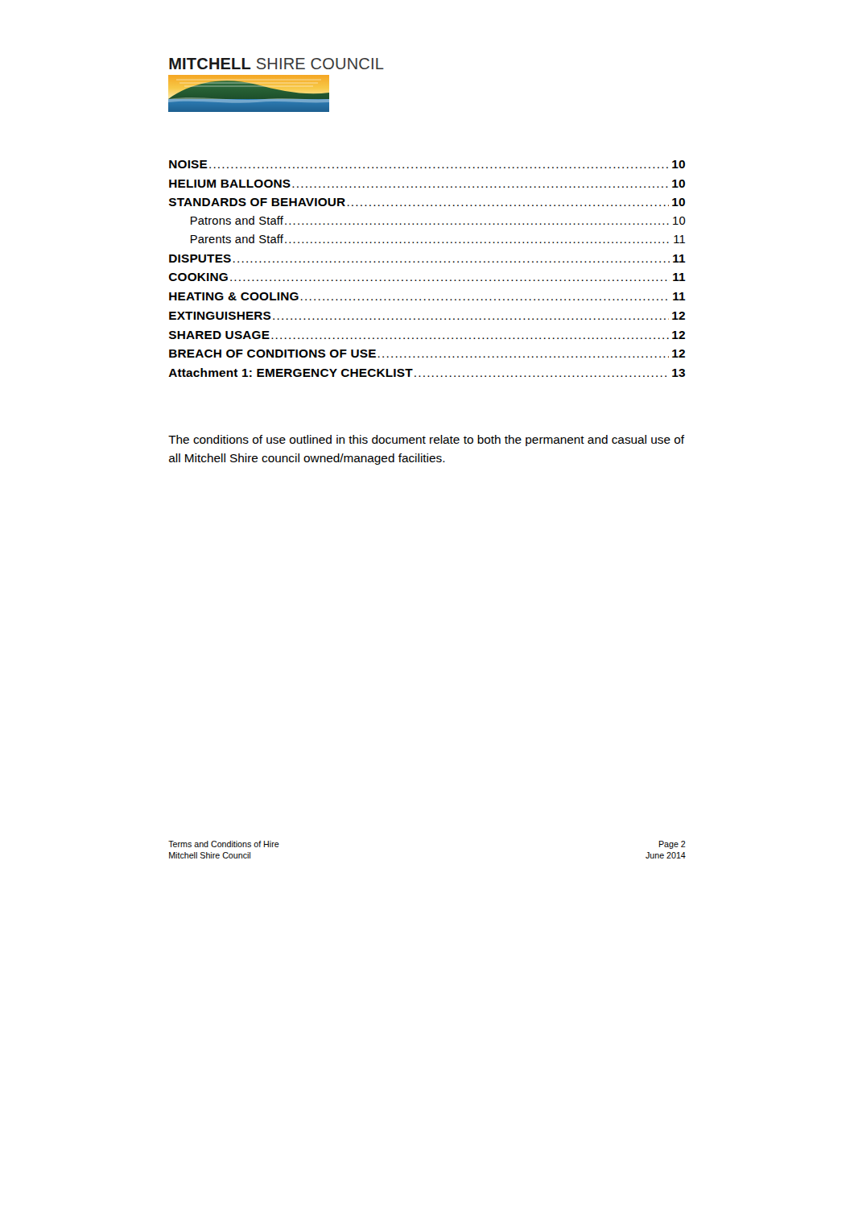MITCHELL SHIRE COUNCIL
NOISE ................................................................................................................. 10
HELIUM BALLOONS ................................................................................................................. 10
STANDARDS OF BEHAVIOUR ................................................................................................................. 10
Patrons and Staff ................................................................................................................. 10
Parents and Staff ................................................................................................................. 11
DISPUTES ................................................................................................................. 11
COOKING ................................................................................................................. 11
HEATING & COOLING ................................................................................................................. 11
EXTINGUISHERS ................................................................................................................. 12
SHARED USAGE ................................................................................................................. 12
BREACH OF CONDITIONS OF USE ................................................................................................................. 12
Attachment 1: EMERGENCY CHECKLIST ................................................................................................................. 13
The conditions of use outlined in this document relate to both the permanent and casual use of all Mitchell Shire council owned/managed facilities.
Terms and Conditions of Hire
Mitchell Shire Council
Page 2
June 2014